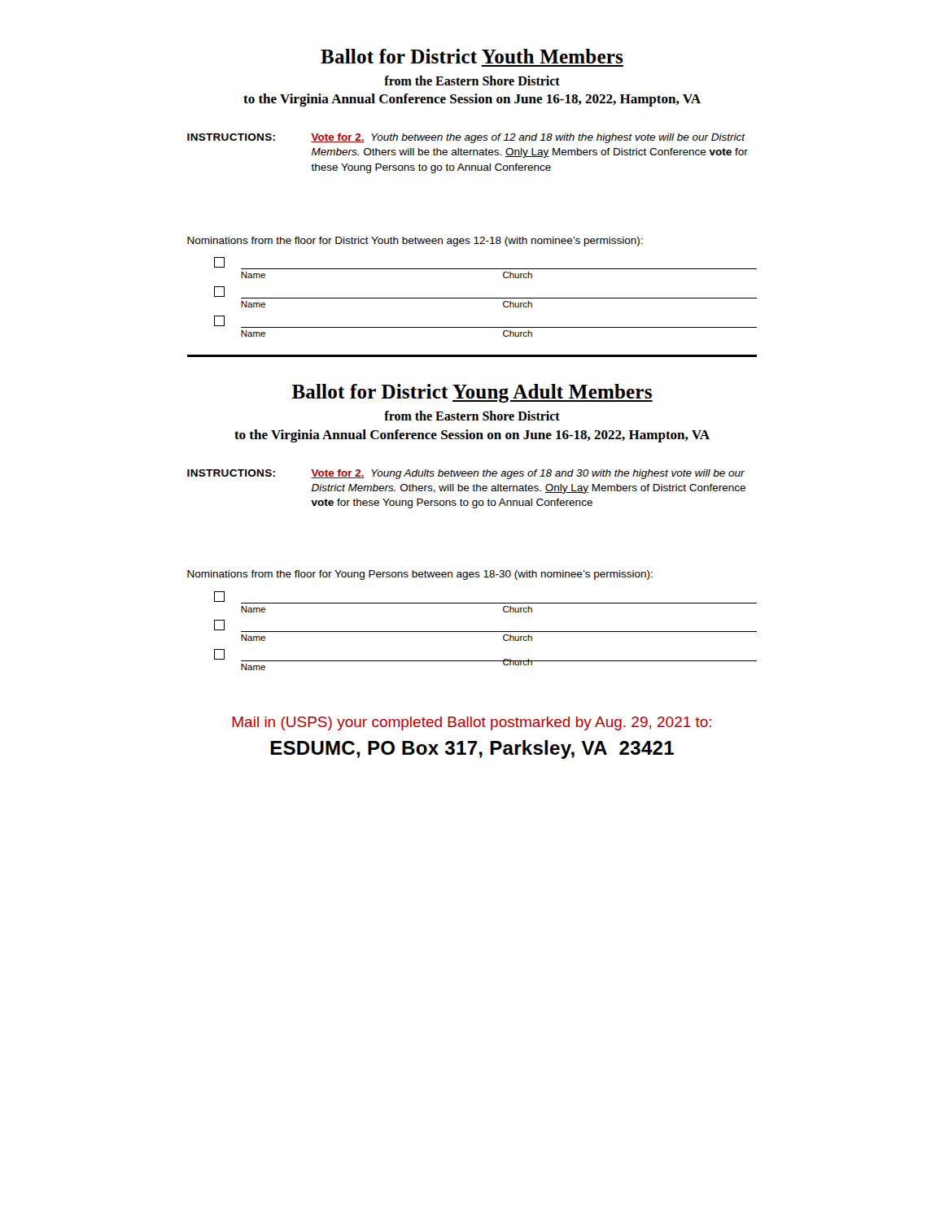Ballot for District Youth Members
from the Eastern Shore District
to the Virginia Annual Conference Session on June 16-18, 2022, Hampton, VA
INSTRUCTIONS:
Vote for 2. Youth between the ages of 12 and 18 with the highest vote will be our District Members. Others will be the alternates. Only Lay Members of District Conference vote for these Young Persons to go to Annual Conference
Nominations from the floor for District Youth between ages 12-18 (with nominee’s permission):
| | Name | Church |
| | Name | Church |
| | Name | Church |
Ballot for District Young Adult Members
from the Eastern Shore District
to the Virginia Annual Conference Session on on June 16-18, 2022, Hampton, VA
INSTRUCTIONS:
Vote for 2. Young Adults between the ages of 18 and 30 with the highest vote will be our District Members. Others, will be the alternates. Only Lay Members of District Conference vote for these Young Persons to go to Annual Conference
Nominations from the floor for Young Persons between ages 18-30 (with nominee’s permission):
| | Name | Church |
| | Name | Church |
| | Name | Church |
Mail in (USPS) your completed Ballot postmarked by Aug. 29, 2021 to:
ESDUMC, PO Box 317, Parksley, VA 23421